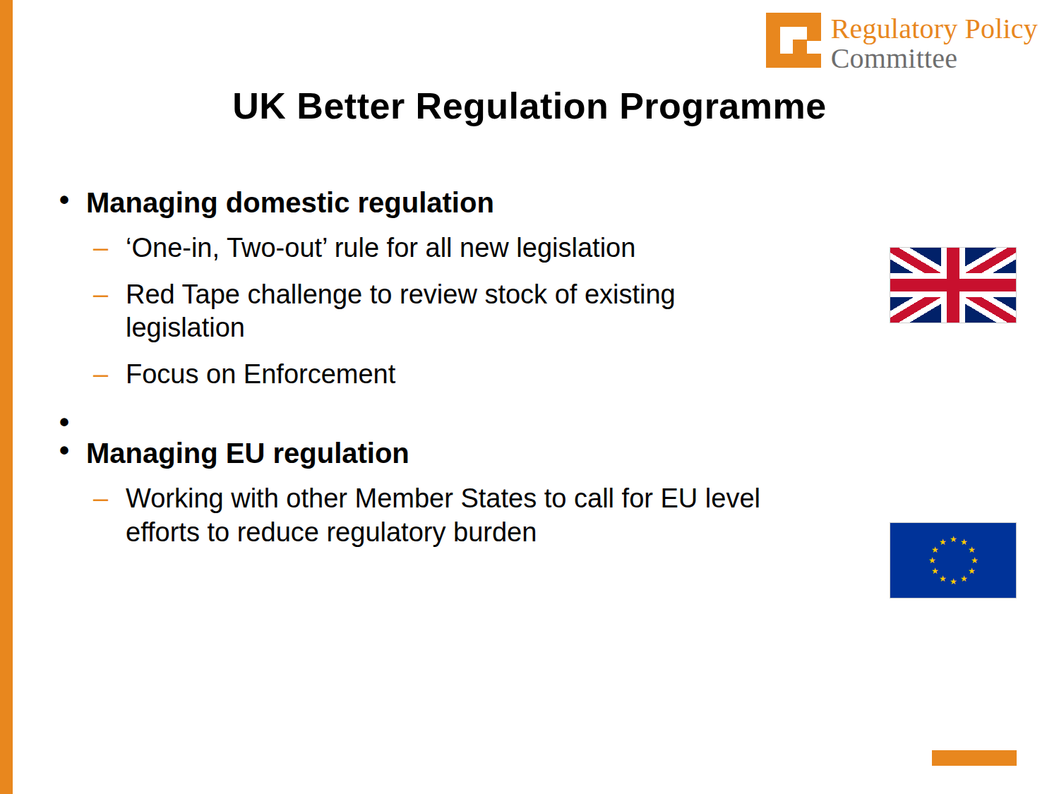Regulatory Policy
Committee
UK Better Regulation Programme
Managing domestic regulation
‘One-in, Two-out’ rule for all new legislation
Red Tape challenge to review stock of existing legislation
Focus on Enforcement
Managing EU regulation
Working with other Member States to call for EU level efforts to reduce regulatory burden